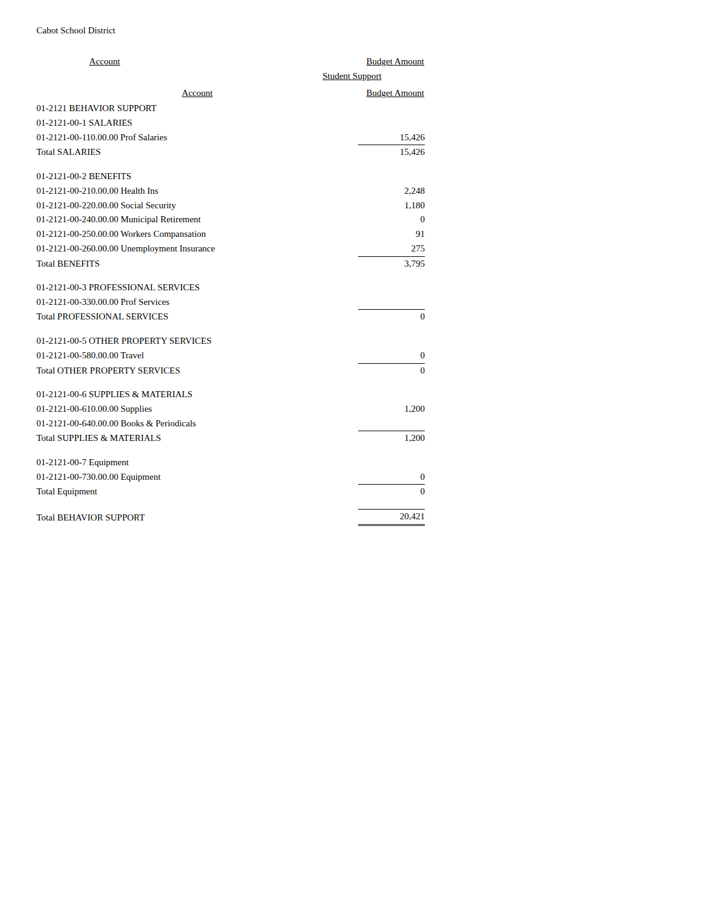Cabot School District
| Account | Budget Amount |
| --- | --- |
Student Support
| Account | Budget Amount |
| --- | --- |
| 01-2121 BEHAVIOR SUPPORT | |
| 01-2121-00-1 SALARIES | |
| 01-2121-00-110.00.00 Prof Salaries | 15,426 |
| Total SALARIES | 15,426 |
| 01-2121-00-2 BENEFITS | |
| 01-2121-00-210.00.00 Health Ins | 2,248 |
| 01-2121-00-220.00.00 Social Security | 1,180 |
| 01-2121-00-240.00.00 Municipal Retirement | 0 |
| 01-2121-00-250.00.00 Workers Compansation | 91 |
| 01-2121-00-260.00.00 Unemployment Insurance | 275 |
| Total BENEFITS | 3,795 |
| 01-2121-00-3 PROFESSIONAL SERVICES | |
| 01-2121-00-330.00.00 Prof Services | |
| Total PROFESSIONAL SERVICES | 0 |
| 01-2121-00-5 OTHER PROPERTY SERVICES | |
| 01-2121-00-580.00.00 Travel | 0 |
| Total OTHER PROPERTY SERVICES | 0 |
| 01-2121-00-6 SUPPLIES & MATERIALS | |
| 01-2121-00-610.00.00 Supplies | 1,200 |
| 01-2121-00-640.00.00 Books & Periodicals | |
| Total SUPPLIES & MATERIALS | 1,200 |
| 01-2121-00-7 Equipment | |
| 01-2121-00-730.00.00 Equipment | 0 |
| Total Equipment | 0 |
| Total BEHAVIOR SUPPORT | 20,421 |